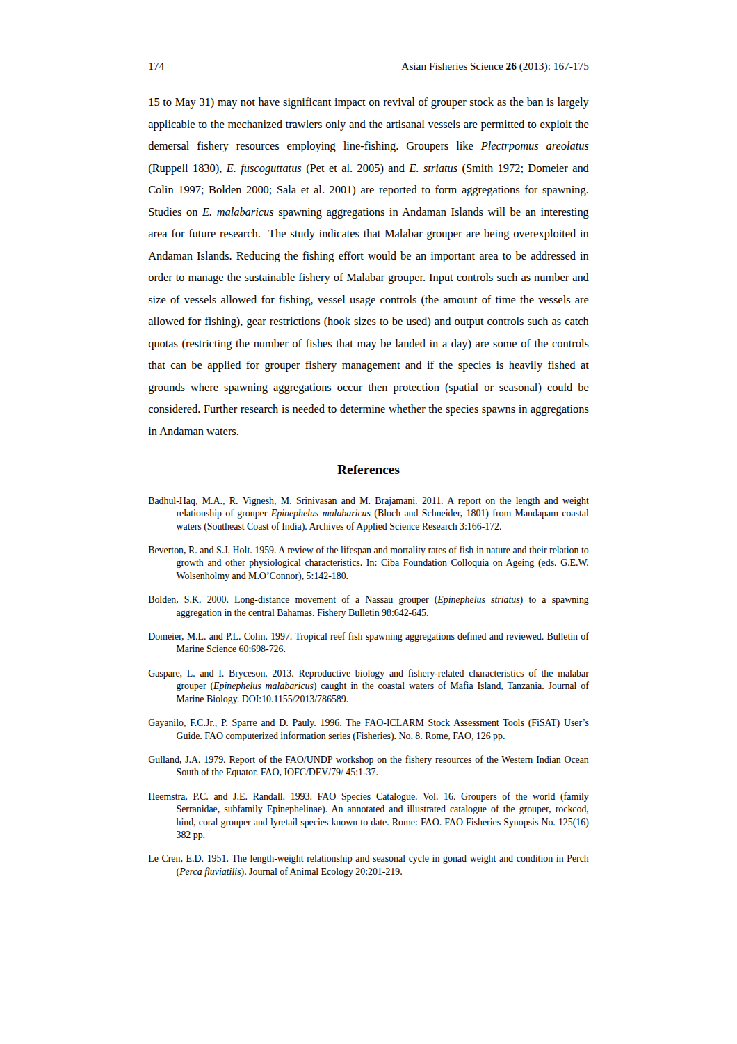174
Asian Fisheries Science 26 (2013): 167-175
15 to May 31) may not have significant impact on revival of grouper stock as the ban is largely applicable to the mechanized trawlers only and the artisanal vessels are permitted to exploit the demersal fishery resources employing line-fishing. Groupers like Plectrpomus areolatus (Ruppell 1830), E. fuscoguttatus (Pet et al. 2005) and E. striatus (Smith 1972; Domeier and Colin 1997; Bolden 2000; Sala et al. 2001) are reported to form aggregations for spawning. Studies on E. malabaricus spawning aggregations in Andaman Islands will be an interesting area for future research. The study indicates that Malabar grouper are being overexploited in Andaman Islands. Reducing the fishing effort would be an important area to be addressed in order to manage the sustainable fishery of Malabar grouper. Input controls such as number and size of vessels allowed for fishing, vessel usage controls (the amount of time the vessels are allowed for fishing), gear restrictions (hook sizes to be used) and output controls such as catch quotas (restricting the number of fishes that may be landed in a day) are some of the controls that can be applied for grouper fishery management and if the species is heavily fished at grounds where spawning aggregations occur then protection (spatial or seasonal) could be considered. Further research is needed to determine whether the species spawns in aggregations in Andaman waters.
References
Badhul-Haq, M.A., R. Vignesh, M. Srinivasan and M. Brajamani. 2011. A report on the length and weight relationship of grouper Epinephelus malabaricus (Bloch and Schneider, 1801) from Mandapam coastal waters (Southeast Coast of India). Archives of Applied Science Research 3:166-172.
Beverton, R. and S.J. Holt. 1959. A review of the lifespan and mortality rates of fish in nature and their relation to growth and other physiological characteristics. In: Ciba Foundation Colloquia on Ageing (eds. G.E.W. Wolsenholmy and M.O’Connor), 5:142-180.
Bolden, S.K. 2000. Long-distance movement of a Nassau grouper (Epinephelus striatus) to a spawning aggregation in the central Bahamas. Fishery Bulletin 98:642-645.
Domeier, M.L. and P.L. Colin. 1997. Tropical reef fish spawning aggregations defined and reviewed. Bulletin of Marine Science 60:698-726.
Gaspare, L. and I. Bryceson. 2013. Reproductive biology and fishery-related characteristics of the malabar grouper (Epinephelus malabaricus) caught in the coastal waters of Mafia Island, Tanzania. Journal of Marine Biology. DOI:10.1155/2013/786589.
Gayanilo, F.C.Jr., P. Sparre and D. Pauly. 1996. The FAO-ICLARM Stock Assessment Tools (FiSAT) User’s Guide. FAO computerized information series (Fisheries). No. 8. Rome, FAO, 126 pp.
Gulland, J.A. 1979. Report of the FAO/UNDP workshop on the fishery resources of the Western Indian Ocean South of the Equator. FAO, IOFC/DEV/79/ 45:1-37.
Heemstra, P.C. and J.E. Randall. 1993. FAO Species Catalogue. Vol. 16. Groupers of the world (family Serranidae, subfamily Epinephelinae). An annotated and illustrated catalogue of the grouper, rockcod, hind, coral grouper and lyretail species known to date. Rome: FAO. FAO Fisheries Synopsis No. 125(16) 382 pp.
Le Cren, E.D. 1951. The length-weight relationship and seasonal cycle in gonad weight and condition in Perch (Perca fluviatilis). Journal of Animal Ecology 20:201-219.